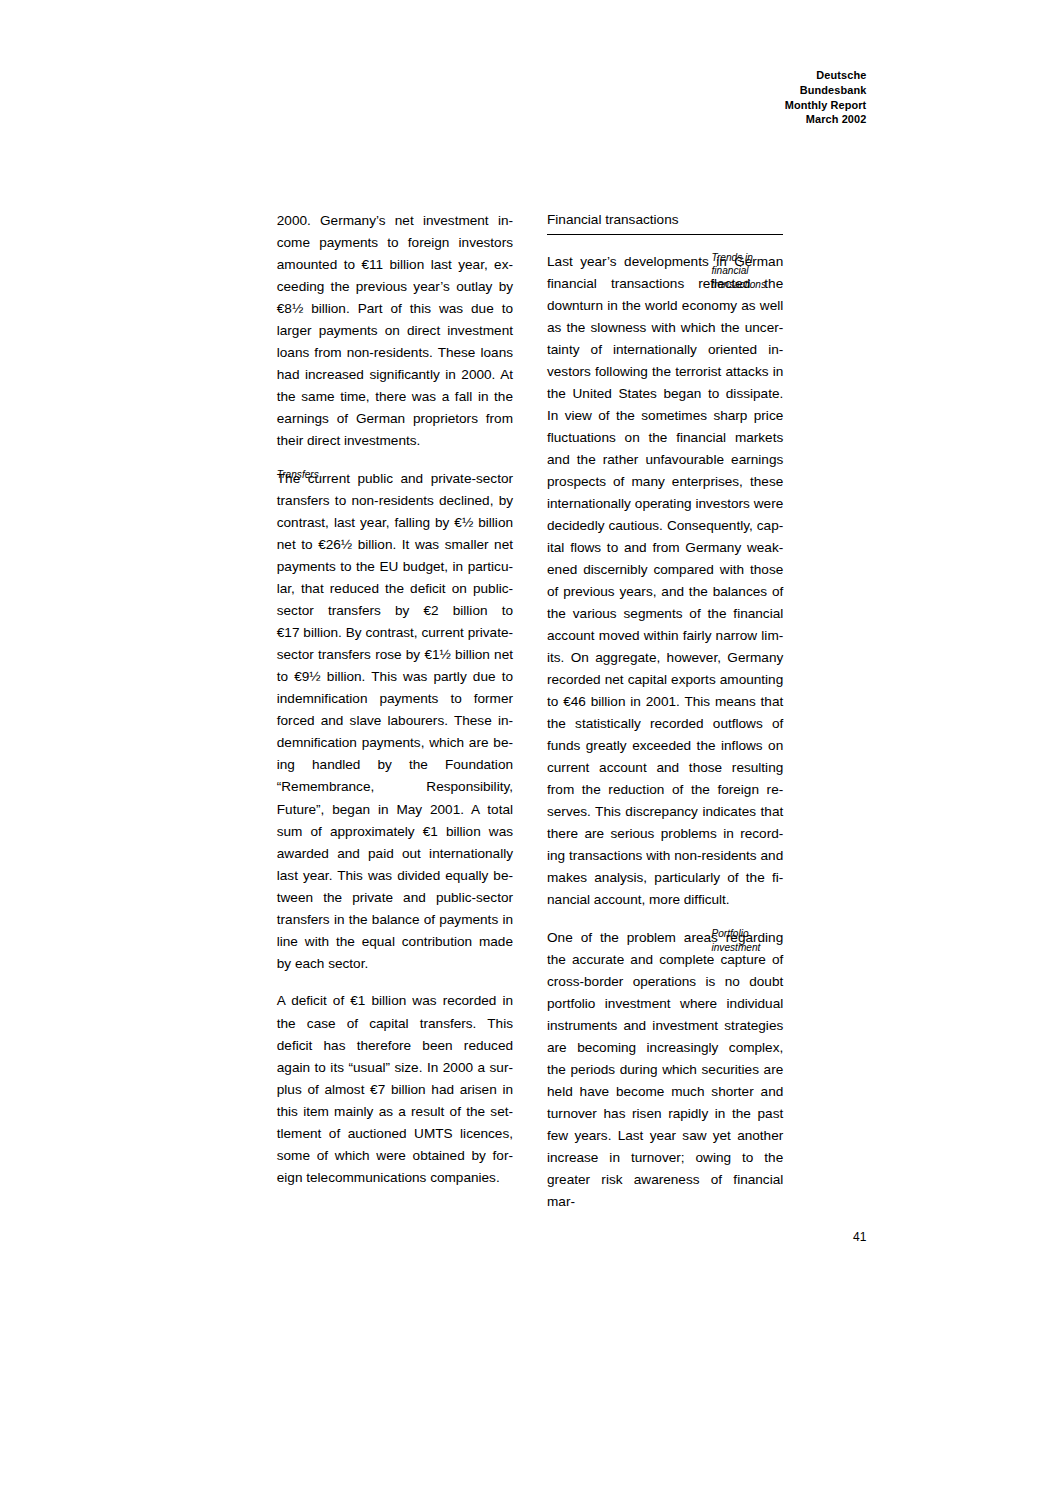Deutsche
Bundesbank
Monthly Report
March 2002
2000. Germany’s net investment income payments to foreign investors amounted to €11 billion last year, exceeding the previous year’s outlay by €8½ billion. Part of this was due to larger payments on direct investment loans from non-residents. These loans had increased significantly in 2000. At the same time, there was a fall in the earnings of German proprietors from their direct investments.
Transfers
The current public and private-sector transfers to non-residents declined, by contrast, last year, falling by €½ billion net to €26½ billion. It was smaller net payments to the EU budget, in particular, that reduced the deficit on public-sector transfers by €2 billion to €17 billion. By contrast, current private-sector transfers rose by €1½ billion net to €9½ billion. This was partly due to indemnification payments to former forced and slave labourers. These indemnification payments, which are being handled by the Foundation “Remembrance, Responsibility, Future”, began in May 2001. A total sum of approximately €1 billion was awarded and paid out internationally last year. This was divided equally between the private and public-sector transfers in the balance of payments in line with the equal contribution made by each sector.
A deficit of €1 billion was recorded in the case of capital transfers. This deficit has therefore been reduced again to its “usual” size. In 2000 a surplus of almost €7 billion had arisen in this item mainly as a result of the settlement of auctioned UMTS licences, some of which were obtained by foreign telecommunications companies.
Financial transactions
Trends in financial transactions
Last year’s developments in German financial transactions reflected the downturn in the world economy as well as the slowness with which the uncertainty of internationally oriented investors following the terrorist attacks in the United States began to dissipate. In view of the sometimes sharp price fluctuations on the financial markets and the rather unfavourable earnings prospects of many enterprises, these internationally operating investors were decidedly cautious. Consequently, capital flows to and from Germany weakened discernibly compared with those of previous years, and the balances of the various segments of the financial account moved within fairly narrow limits. On aggregate, however, Germany recorded net capital exports amounting to €46 billion in 2001. This means that the statistically recorded outflows of funds greatly exceeded the inflows on current account and those resulting from the reduction of the foreign reserves. This discrepancy indicates that there are serious problems in recording transactions with non-residents and makes analysis, particularly of the financial account, more difficult.
Portfolio investment
One of the problem areas regarding the accurate and complete capture of cross-border operations is no doubt portfolio investment where individual instruments and investment strategies are becoming increasingly complex, the periods during which securities are held have become much shorter and turnover has risen rapidly in the past few years. Last year saw yet another increase in turnover; owing to the greater risk awareness of financial mar-
41